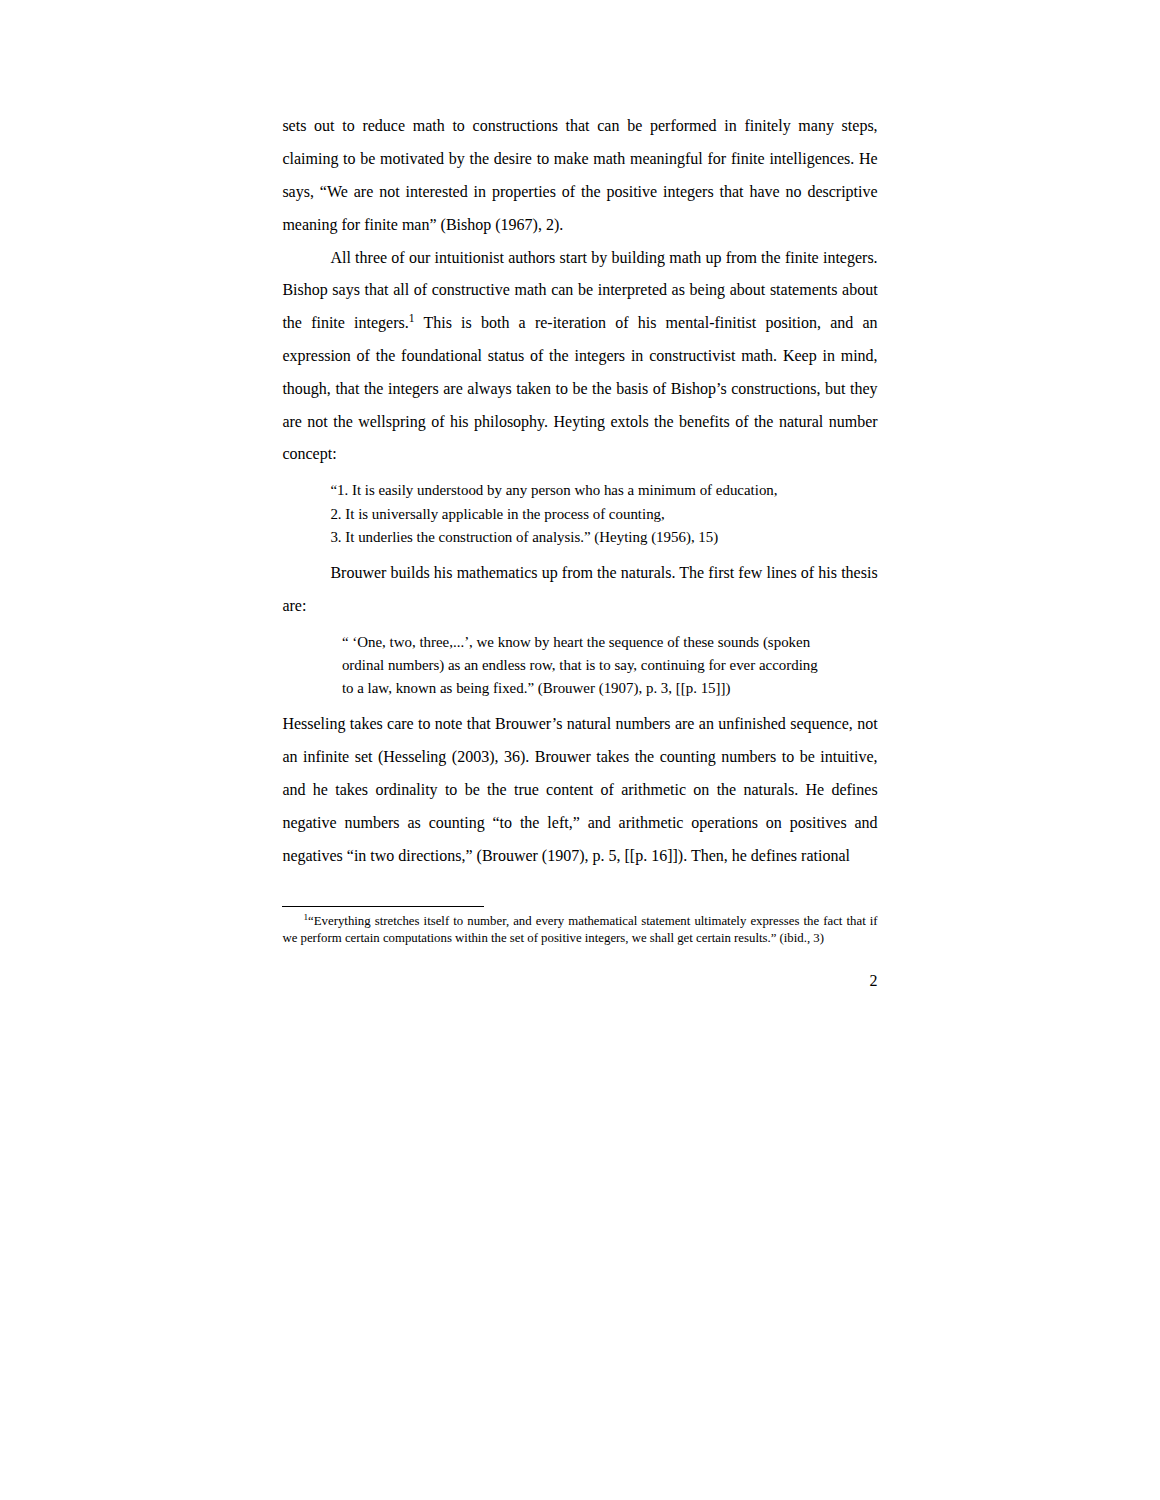sets out to reduce math to constructions that can be performed in finitely many steps, claiming to be motivated by the desire to make math meaningful for finite intelligences. He says, “We are not interested in properties of the positive integers that have no descriptive meaning for finite man” (Bishop (1967), 2).
All three of our intuitionist authors start by building math up from the finite integers. Bishop says that all of constructive math can be interpreted as being about statements about the finite integers.1 This is both a re-iteration of his mental-finitist position, and an expression of the foundational status of the integers in constructivist math. Keep in mind, though, that the integers are always taken to be the basis of Bishop’s constructions, but they are not the wellspring of his philosophy. Heyting extols the benefits of the natural number concept:
“1. It is easily understood by any person who has a minimum of education,
2. It is universally applicable in the process of counting,
3. It underlies the construction of analysis.” (Heyting (1956), 15)
Brouwer builds his mathematics up from the naturals. The first few lines of his thesis are:
“ ‘One, two, three,...’, we know by heart the sequence of these sounds (spoken ordinal numbers) as an endless row, that is to say, continuing for ever according to a law, known as being fixed.” (Brouwer (1907), p. 3, [[p. 15]])
Hesseling takes care to note that Brouwer’s natural numbers are an unfinished sequence, not an infinite set (Hesseling (2003), 36). Brouwer takes the counting numbers to be intuitive, and he takes ordinality to be the true content of arithmetic on the naturals. He defines negative numbers as counting “to the left,” and arithmetic operations on positives and negatives “in two directions,” (Brouwer (1907), p. 5, [[p. 16]]). Then, he defines rational
1“Everything stretches itself to number, and every mathematical statement ultimately expresses the fact that if we perform certain computations within the set of positive integers, we shall get certain results.” (ibid., 3)
2